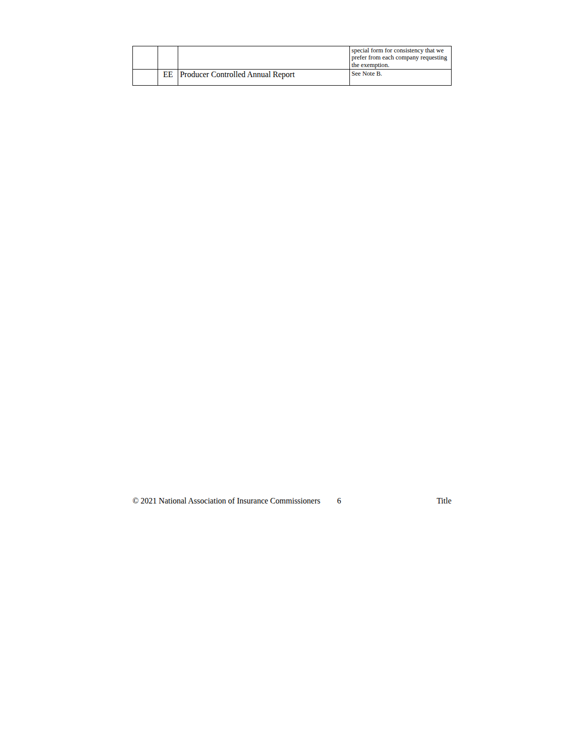| | | | special form for consistency that we prefer from each company requesting the exemption. |
| | EE | Producer Controlled Annual Report | See Note B. |
© 2021 National Association of Insurance Commissioners 6
Title